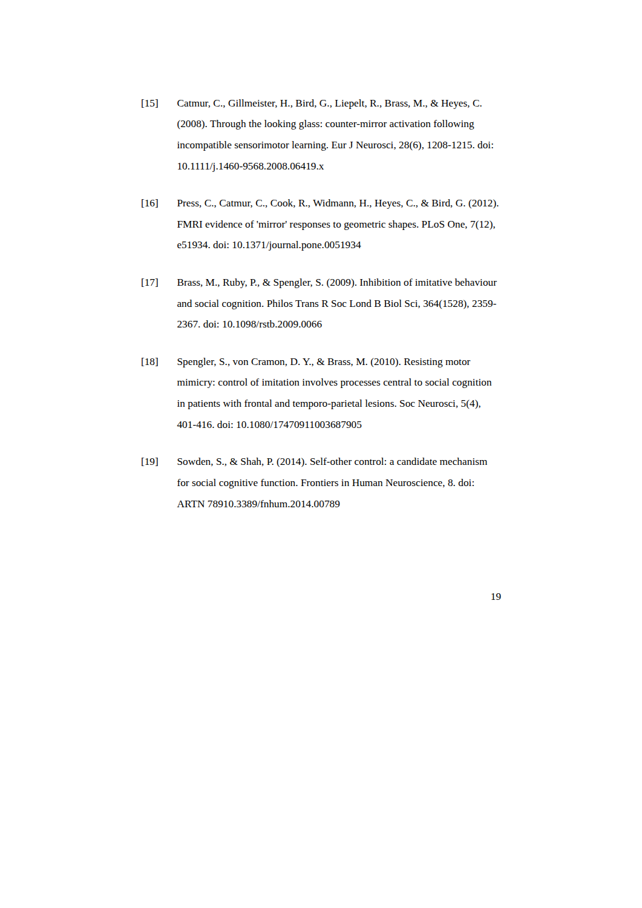[15] Catmur, C., Gillmeister, H., Bird, G., Liepelt, R., Brass, M., & Heyes, C. (2008). Through the looking glass: counter-mirror activation following incompatible sensorimotor learning. Eur J Neurosci, 28(6), 1208-1215. doi: 10.1111/j.1460-9568.2008.06419.x
[16] Press, C., Catmur, C., Cook, R., Widmann, H., Heyes, C., & Bird, G. (2012). FMRI evidence of 'mirror' responses to geometric shapes. PLoS One, 7(12), e51934. doi: 10.1371/journal.pone.0051934
[17] Brass, M., Ruby, P., & Spengler, S. (2009). Inhibition of imitative behaviour and social cognition. Philos Trans R Soc Lond B Biol Sci, 364(1528), 2359-2367. doi: 10.1098/rstb.2009.0066
[18] Spengler, S., von Cramon, D. Y., & Brass, M. (2010). Resisting motor mimicry: control of imitation involves processes central to social cognition in patients with frontal and temporo-parietal lesions. Soc Neurosci, 5(4), 401-416. doi: 10.1080/17470911003687905
[19] Sowden, S., & Shah, P. (2014). Self-other control: a candidate mechanism for social cognitive function. Frontiers in Human Neuroscience, 8. doi: ARTN 78910.3389/fnhum.2014.00789
19